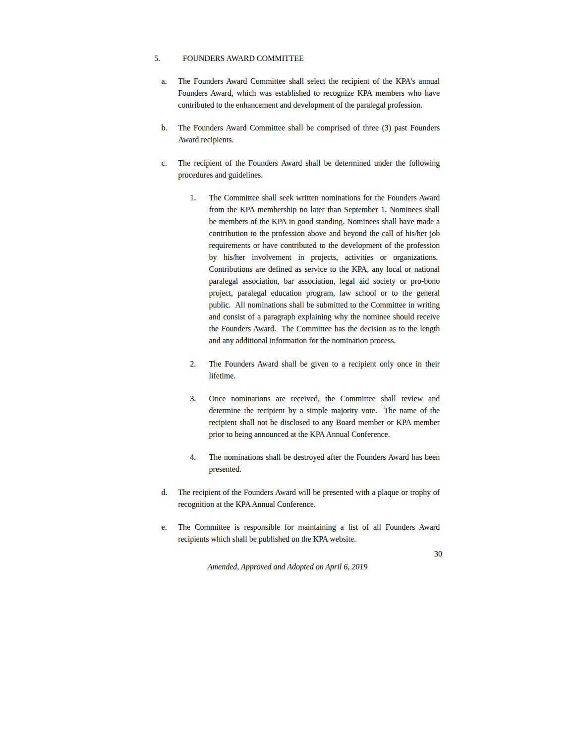5.
FOUNDERS AWARD COMMITTEE
a.
The Founders Award Committee shall select the recipient of the KPA’s annual Founders Award, which was established to recognize KPA members who have contributed to the enhancement and development of the paralegal profession.
b.
The Founders Award Committee shall be comprised of three (3) past Founders Award recipients.
c.
The recipient of the Founders Award shall be determined under the following procedures and guidelines.
1.
The Committee shall seek written nominations for the Founders Award from the KPA membership no later than September 1. Nominees shall be members of the KPA in good standing. Nominees shall have made a contribution to the profession above and beyond the call of his/her job requirements or have contributed to the development of the profession by his/her involvement in projects, activities or organizations. Contributions are defined as service to the KPA, any local or national paralegal association, bar association, legal aid society or pro-bono project, paralegal education program, law school or to the general public. All nominations shall be submitted to the Committee in writing and consist of a paragraph explaining why the nominee should receive the Founders Award. The Committee has the decision as to the length and any additional information for the nomination process.
2.
The Founders Award shall be given to a recipient only once in their lifetime.
3.
Once nominations are received, the Committee shall review and determine the recipient by a simple majority vote. The name of the recipient shall not be disclosed to any Board member or KPA member prior to being announced at the KPA Annual Conference.
4.
The nominations shall be destroyed after the Founders Award has been presented.
d.
The recipient of the Founders Award will be presented with a plaque or trophy of recognition at the KPA Annual Conference.
e.
The Committee is responsible for maintaining a list of all Founders Award recipients which shall be published on the KPA website.
30
Amended, Approved and Adopted on April 6, 2019